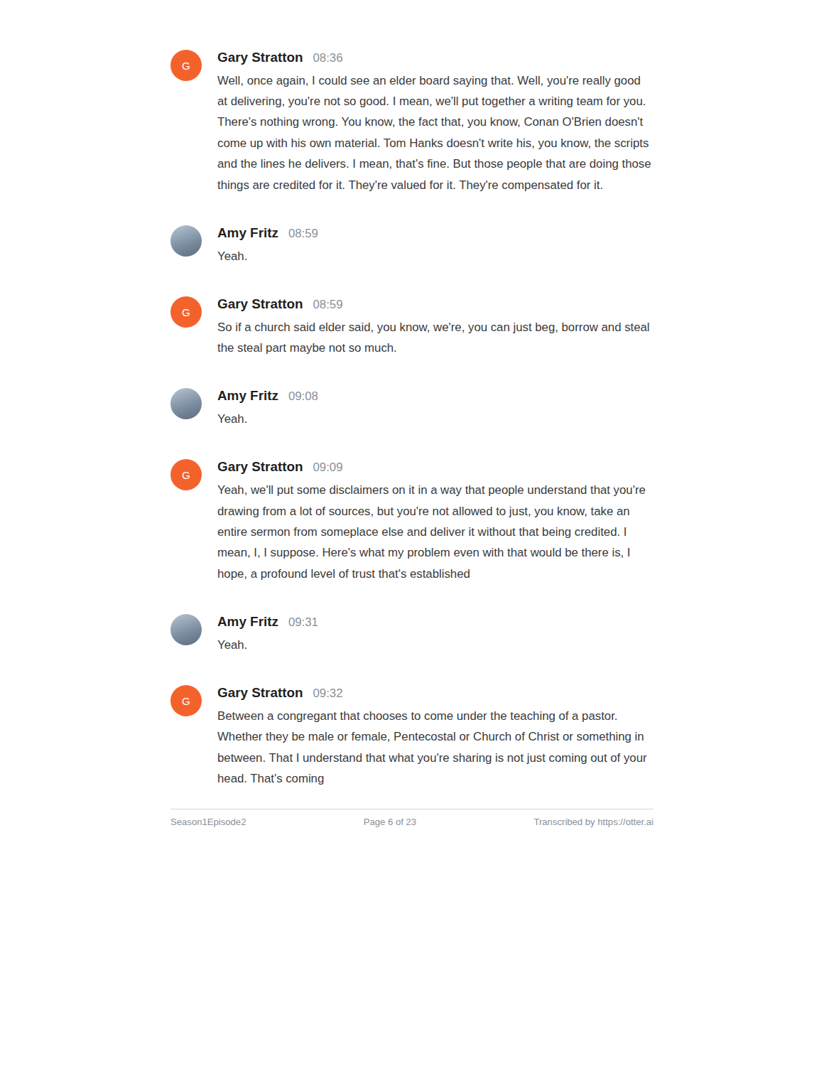G
Gary Stratton 08:36
Well, once again, I could see an elder board saying that. Well, you're really good at delivering, you're not so good. I mean, we'll put together a writing team for you. There's nothing wrong. You know, the fact that, you know, Conan O'Brien doesn't come up with his own material. Tom Hanks doesn't write his, you know, the scripts and the lines he delivers. I mean, that's fine. But those people that are doing those things are credited for it. They're valued for it. They're compensated for it.
A
Amy Fritz 08:59
Yeah.
G
Gary Stratton 08:59
So if a church said elder said, you know, we're, you can just beg, borrow and steal the steal part maybe not so much.
A
Amy Fritz 09:08
Yeah.
G
Gary Stratton 09:09
Yeah, we'll put some disclaimers on it in a way that people understand that you're drawing from a lot of sources, but you're not allowed to just, you know, take an entire sermon from someplace else and deliver it without that being credited. I mean, I, I suppose. Here's what my problem even with that would be there is, I hope, a profound level of trust that's established
A
Amy Fritz 09:31
Yeah.
G
Gary Stratton 09:32
Between a congregant that chooses to come under the teaching of a pastor. Whether they be male or female, Pentecostal or Church of Christ or something in between. That I understand that what you're sharing is not just coming out of your head. That's coming
Season1Episode2 Page 6 of 23 Transcribed by https://otter.ai